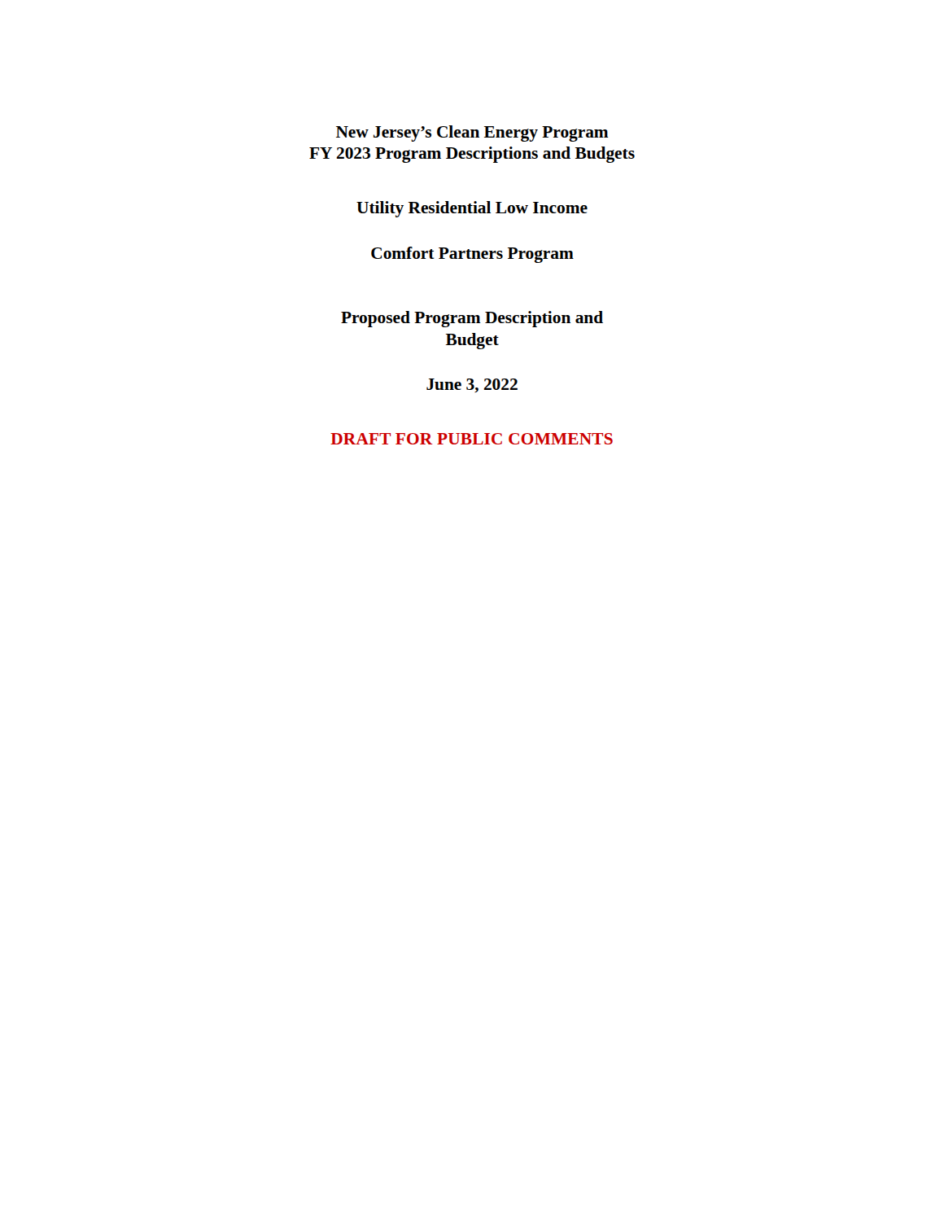New Jersey’s Clean Energy Program
FY 2023 Program Descriptions and Budgets
Utility Residential Low Income
Comfort Partners Program
Proposed Program Description and
Budget
June 3, 2022
DRAFT FOR PUBLIC COMMENTS